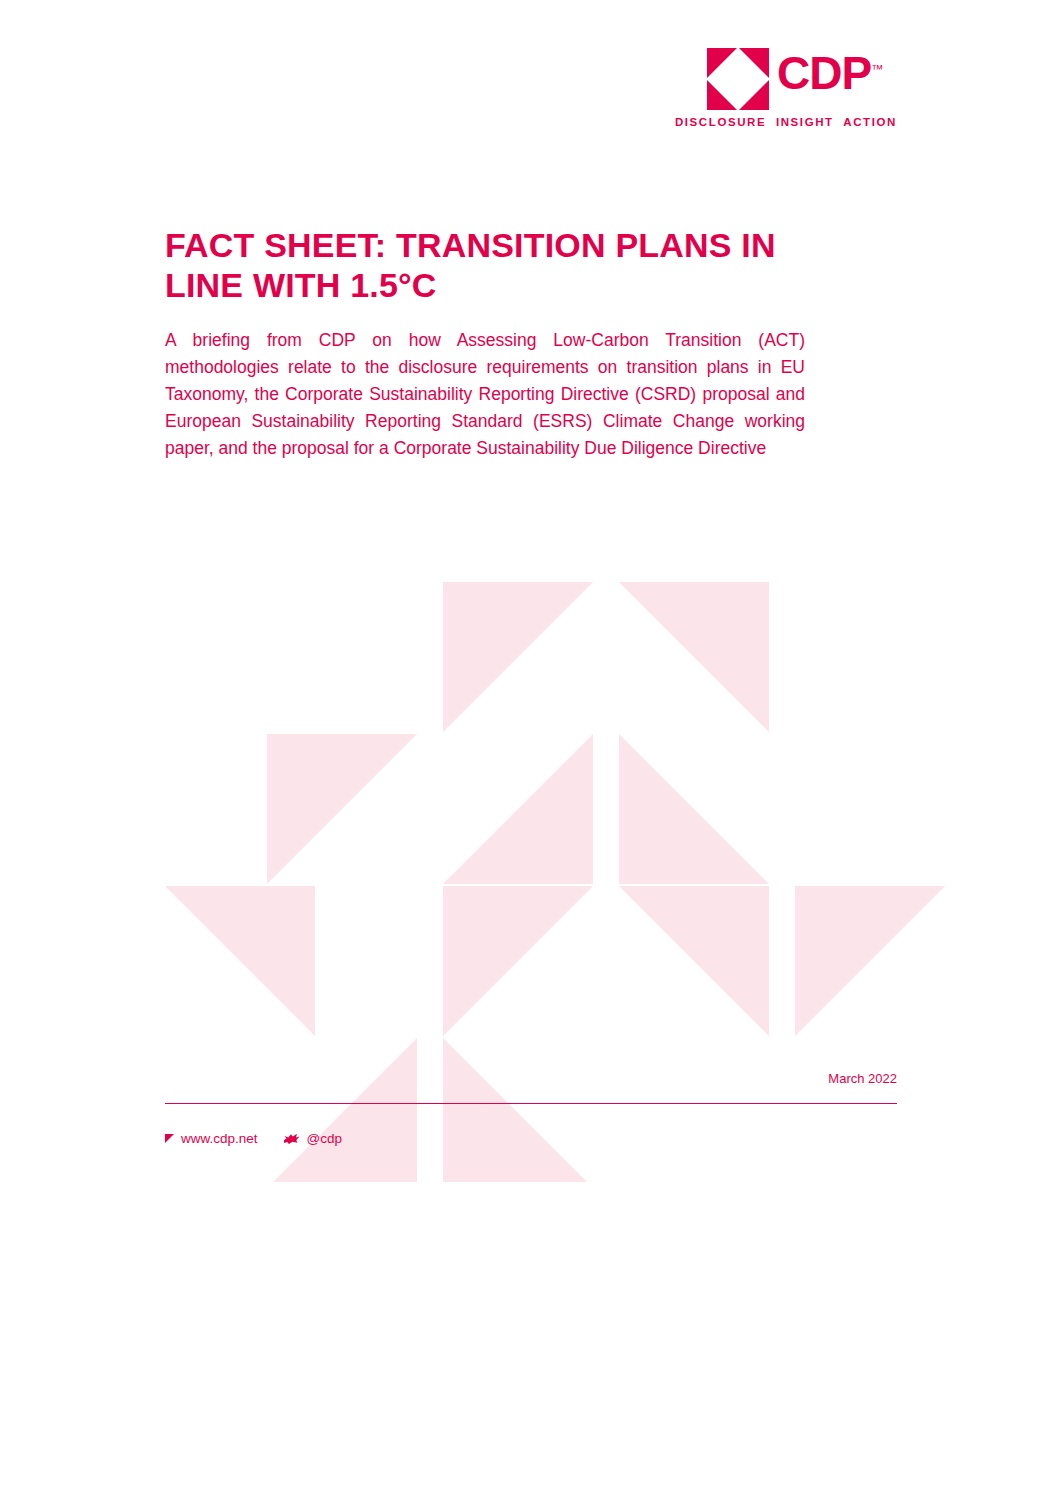CDP™
Disclosure Insight Action
Fact Sheet: Transition Plans in Line with 1.5°C
A briefing from CDP on how Assessing Low-Carbon Transition (ACT) methodologies relate to the disclosure requirements on transition plans in EU Taxonomy, the Corporate Sustainability Reporting Directive (CSRD) proposal and European Sustainability Reporting Standard (ESRS) Climate Change working paper, and the proposal for a Corporate Sustainability Due Diligence Directive
March 2022
www.cdp.net @cdp